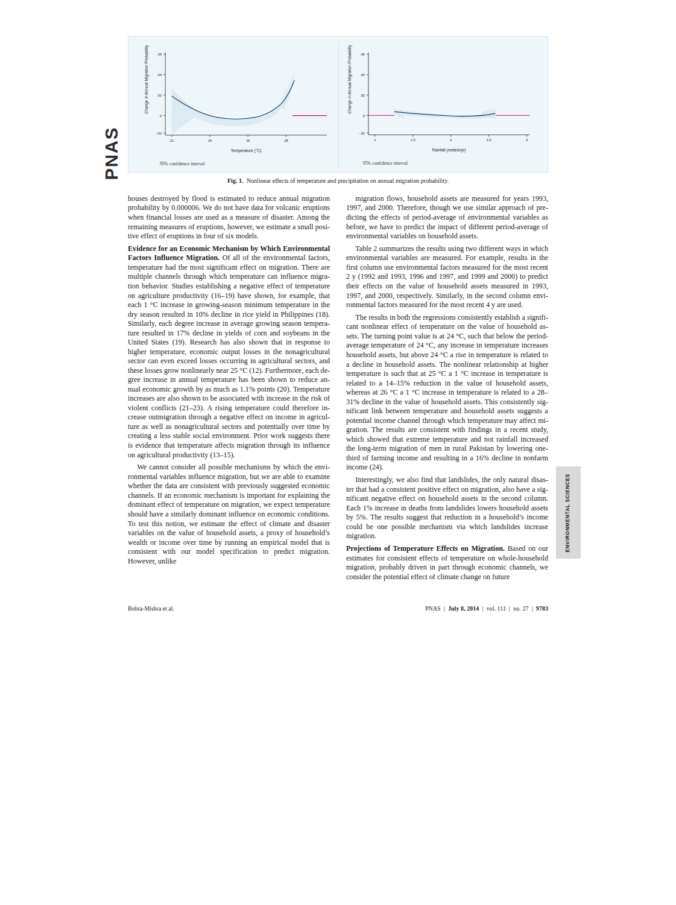PNAS
ENVIRONMENTAL SCIENCES
.06 .04 .02 0 -.02 22 24 26 28 Change in Annual Migration Probability Temperature (°C)
95% confidence interval
.06 .04 .02 0 -.02 1 1.5 2 2.5 3 Change in Annual Migration Probability Rainfall (meters/yr)
95% confidence interval
Fig. 1. Nonlinear effects of temperature and precipitation on annual migration probability.
houses destroyed by flood is estimated to reduce annual migration probability by 0.000006. We do not have data for volcanic eruptions when financial losses are used as a measure of disaster. Among the remaining measures of eruptions, however, we estimate a small positive effect of eruptions in four of six models.
Evidence for an Economic Mechanism by Which Environmental Factors Influence Migration.
Of all of the environmental factors, temperature had the most significant effect on migration. There are multiple channels through which temperature can influence migration behavior. Studies establishing a negative effect of temperature on agriculture productivity (16–19) have shown, for example, that each 1 °C increase in growing-season minimum temperature in the dry season resulted in 10% decline in rice yield in Philippines (18). Similarly, each degree increase in average growing season temperature resulted in 17% decline in yields of corn and soybeans in the United States (19). Research has also shown that in response to higher temperature, economic output losses in the nonagricultural sector can even exceed losses occurring in agricultural sectors, and these losses grow nonlinearly near 25 °C (12). Furthermore, each degree increase in annual temperature has been shown to reduce annual economic growth by as much as 1.1% points (20). Temperature increases are also shown to be associated with increase in the risk of violent conflicts (21–23). A rising temperature could therefore increase outmigration through a negative effect on income in agriculture as well as nonagricultural sectors and potentially over time by creating a less stable social environment. Prior work suggests there is evidence that temperature affects migration through its influence on agricultural productivity (13–15).
We cannot consider all possible mechanisms by which the environmental variables influence migration, but we are able to examine whether the data are consistent with previously suggested economic channels. If an economic mechanism is important for explaining the dominant effect of temperature on migration, we expect temperature should have a similarly dominant influence on economic conditions. To test this notion, we estimate the effect of climate and disaster variables on the value of household assets, a proxy of household’s wealth or income over time by running an empirical model that is consistent with our model specification to predict migration. However, unlike
migration flows, household assets are measured for years 1993, 1997, and 2000. Therefore, though we use similar approach of predicting the effects of period-average of environmental variables as before, we have to predict the impact of different period-average of environmental variables on household assets.
Table 2 summarizes the results using two different ways in which environmental variables are measured. For example, results in the first column use environmental factors measured for the most recent 2 y (1992 and 1993, 1996 and 1997, and 1999 and 2000) to predict their effects on the value of household assets measured in 1993, 1997, and 2000, respectively. Similarly, in the second column environmental factors measured for the most recent 4 y are used.
The results in both the regressions consistently establish a significant nonlinear effect of temperature on the value of household assets. The turning point value is at 24 °C, such that below the period-average temperature of 24 °C, any increase in temperature increases household assets, but above 24 °C a rise in temperature is related to a decline in household assets. The nonlinear relationship at higher temperature is such that at 25 °C a 1 °C increase in temperature is related to a 14–15% reduction in the value of household assets, whereas at 26 °C a 1 °C increase in temperature is related to a 28–31% decline in the value of household assets. This consistently significant link between temperature and household assets suggests a potential income channel through which temperature may affect migration. The results are consistent with findings in a recent study, which showed that extreme temperature and not rainfall increased the long-term migration of men in rural Pakistan by lowering one-third of farming income and resulting in a 16% decline in nonfarm income (24).
Interestingly, we also find that landslides, the only natural disaster that had a consistent positive effect on migration, also have a significant negative effect on household assets in the second column. Each 1% increase in deaths from landslides lowers household assets by 5%. The results suggest that reduction in a household’s income could be one possible mechanism via which landslides increase migration.
Projections of Temperature Effects on Migration.
Based on our estimates for consistent effects of temperature on whole-household migration, probably driven in part through economic channels, we consider the potential effect of climate change on future
Bohra-Mishra et al.
PNAS | July 8, 2014 | vol. 111 | no. 27 | 9783